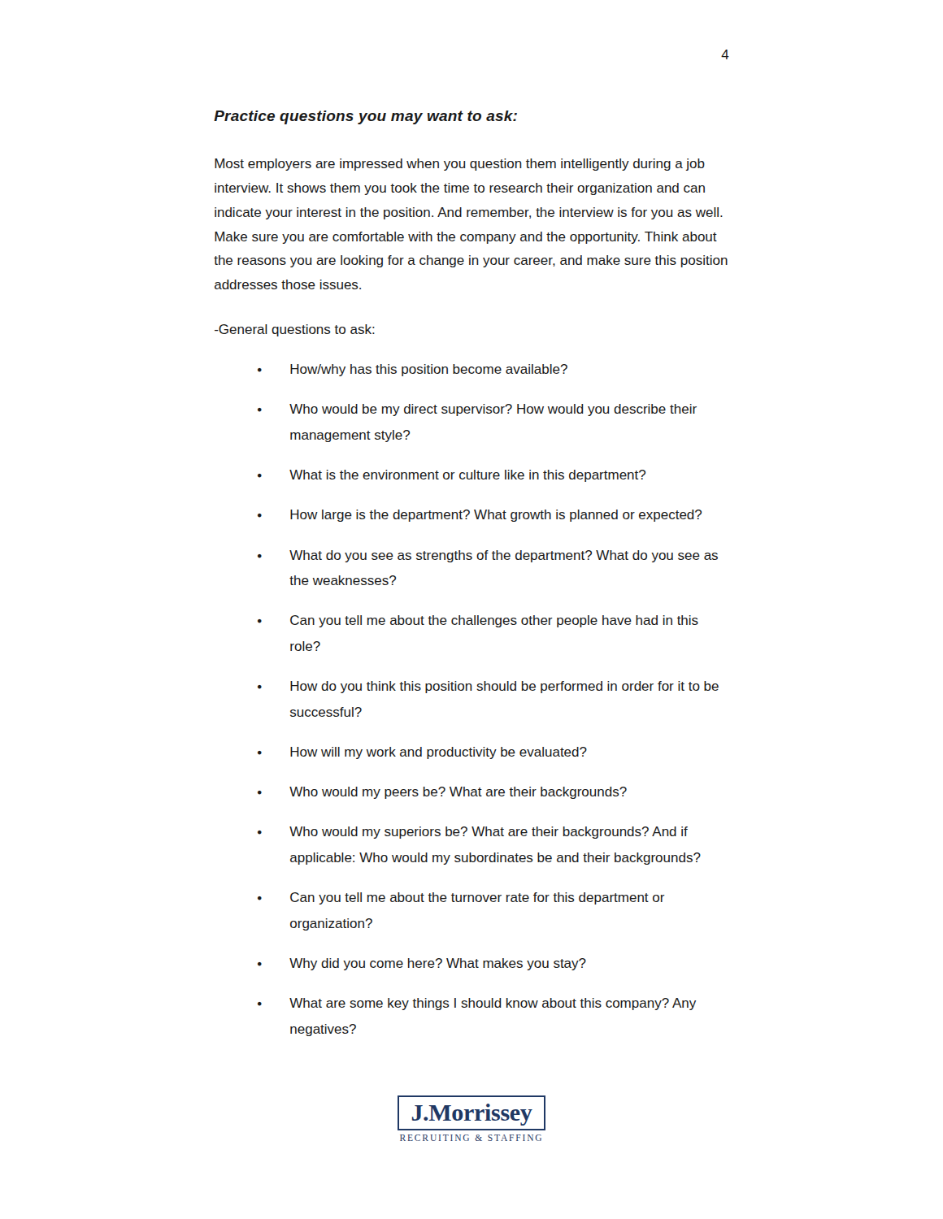4
Practice questions you may want to ask:
Most employers are impressed when you question them intelligently during a job interview. It shows them you took the time to research their organization and can indicate your interest in the position. And remember, the interview is for you as well. Make sure you are comfortable with the company and the opportunity. Think about the reasons you are looking for a change in your career, and make sure this position addresses those issues.
-General questions to ask:
How/why has this position become available?
Who would be my direct supervisor? How would you describe their management style?
What is the environment or culture like in this department?
How large is the department? What growth is planned or expected?
What do you see as strengths of the department? What do you see as the weaknesses?
Can you tell me about the challenges other people have had in this role?
How do you think this position should be performed in order for it to be successful?
How will my work and productivity be evaluated?
Who would my peers be? What are their backgrounds?
Who would my superiors be? What are their backgrounds? And if applicable: Who would my subordinates be and their backgrounds?
Can you tell me about the turnover rate for this department or organization?
Why did you come here? What makes you stay?
What are some key things I should know about this company? Any negatives?
J.Morrissey
RECRUITING & STAFFING